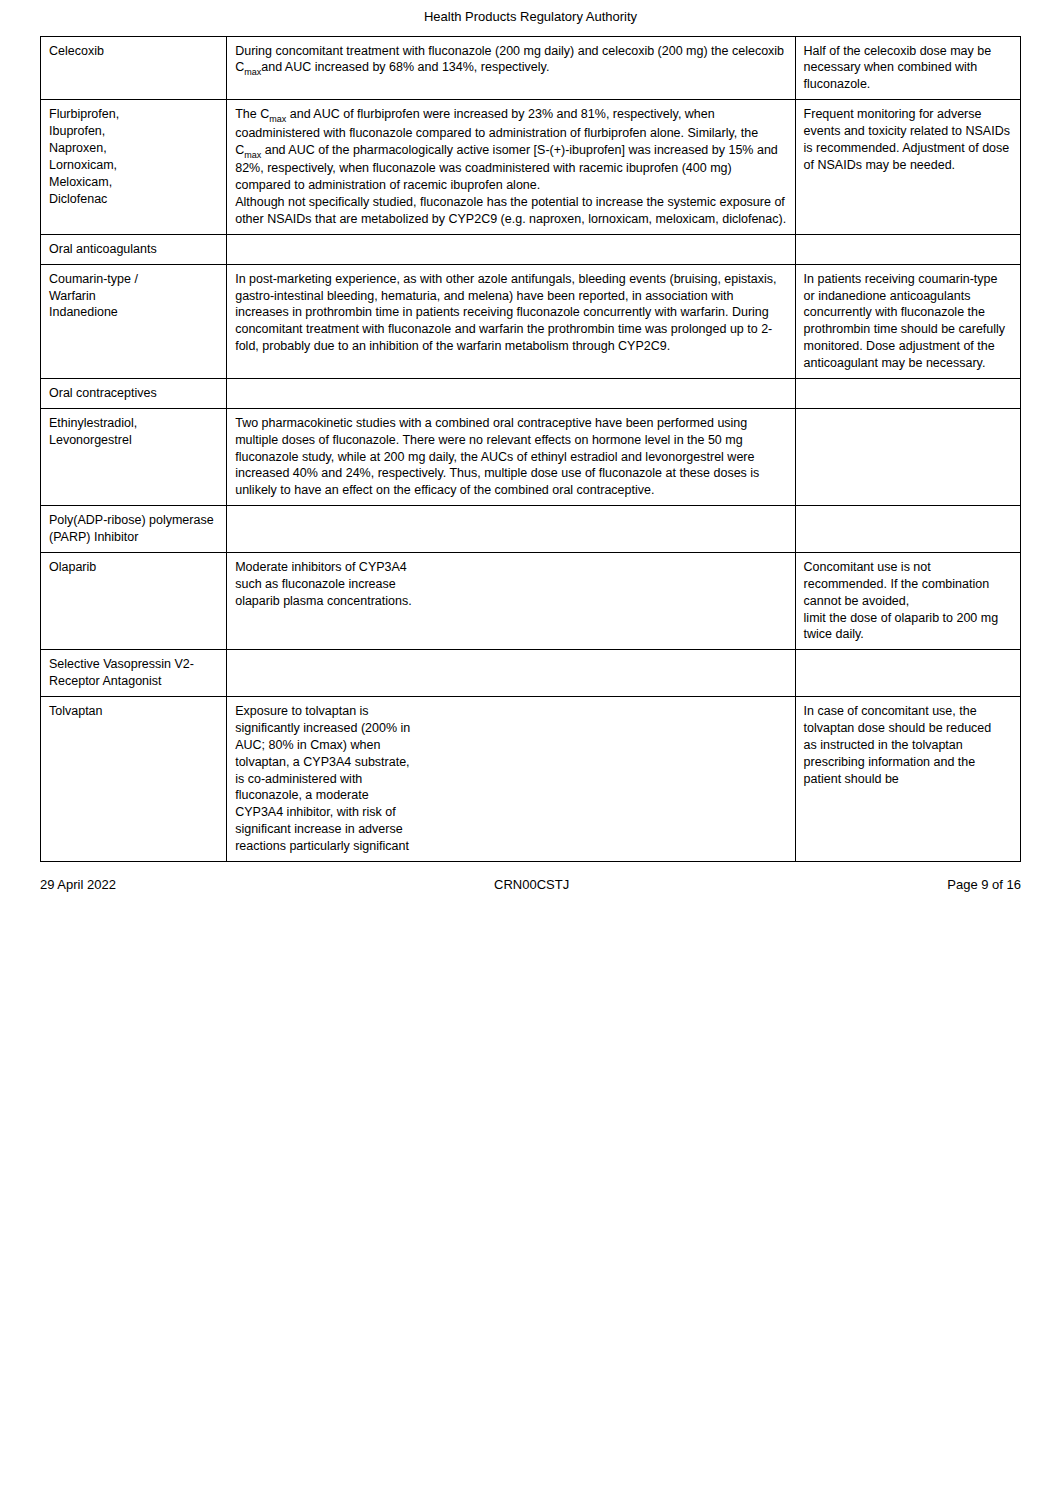Health Products Regulatory Authority
| Celecoxib | During concomitant treatment with fluconazole (200 mg daily) and celecoxib (200 mg) the celecoxib C max and AUC increased by 68% and 134%, respectively. | Half of the celecoxib dose may be necessary when combined with fluconazole. |
| Flurbiprofen, Ibuprofen, Naproxen, Lornoxicam, Meloxicam, Diclofenac | The C max and AUC of flurbiprofen were increased by 23% and 81%, respectively, when coadministered with fluconazole compared to administration of flurbiprofen alone. Similarly, the C max and AUC of the pharmacologically active isomer [S-(+)-ibuprofen] was increased by 15% and 82%, respectively, when fluconazole was coadministered with racemic ibuprofen (400 mg) compared to administration of racemic ibuprofen alone. Although not specifically studied, fluconazole has the potential to increase the systemic exposure of other NSAIDs that are metabolized by CYP2C9 (e.g. naproxen, lornoxicam, meloxicam, diclofenac). | Frequent monitoring for adverse events and toxicity related to NSAIDs is recommended. Adjustment of dose of NSAIDs may be needed. |
| Oral anticoagulants | | |
| Coumarin-type / Warfarin Indanedione | In post-marketing experience, as with other azole antifungals, bleeding events (bruising, epistaxis, gastro-intestinal bleeding, hematuria, and melena) have been reported, in association with increases in prothrombin time in patients receiving fluconazole concurrently with warfarin. During concomitant treatment with fluconazole and warfarin the prothrombin time was prolonged up to 2-fold, probably due to an inhibition of the warfarin metabolism through CYP2C9. | In patients receiving coumarin-type or indanedione anticoagulants concurrently with fluconazole the prothrombin time should be carefully monitored. Dose adjustment of the anticoagulant may be necessary. |
| Oral contraceptives | | |
| Ethinylestradiol, Levonorgestrel | Two pharmacokinetic studies with a combined oral contraceptive have been performed using multiple doses of fluconazole. There were no relevant effects on hormone level in the 50 mg fluconazole study, while at 200 mg daily, the AUCs of ethinyl estradiol and levonorgestrel were increased 40% and 24%, respectively. Thus, multiple dose use of fluconazole at these doses is unlikely to have an effect on the efficacy of the combined oral contraceptive. | |
| Poly(ADP-ribose) polymerase (PARP) Inhibitor | | |
| Olaparib | Moderate inhibitors of CYP3A4 such as fluconazole increase olaparib plasma concentrations. | Concomitant use is not recommended. If the combination cannot be avoided, limit the dose of olaparib to 200 mg twice daily. |
| Selective Vasopressin V2-Receptor Antagonist | | |
| Tolvaptan | Exposure to tolvaptan is significantly increased (200% in AUC; 80% in Cmax) when tolvaptan, a CYP3A4 substrate, is co-administered with fluconazole, a moderate CYP3A4 inhibitor, with risk of significant increase in adverse reactions particularly significant | In case of concomitant use, the tolvaptan dose should be reduced as instructed in the tolvaptan prescribing information and the patient should be |
29 April 2022
CRN00CSTJ
Page 9 of 16